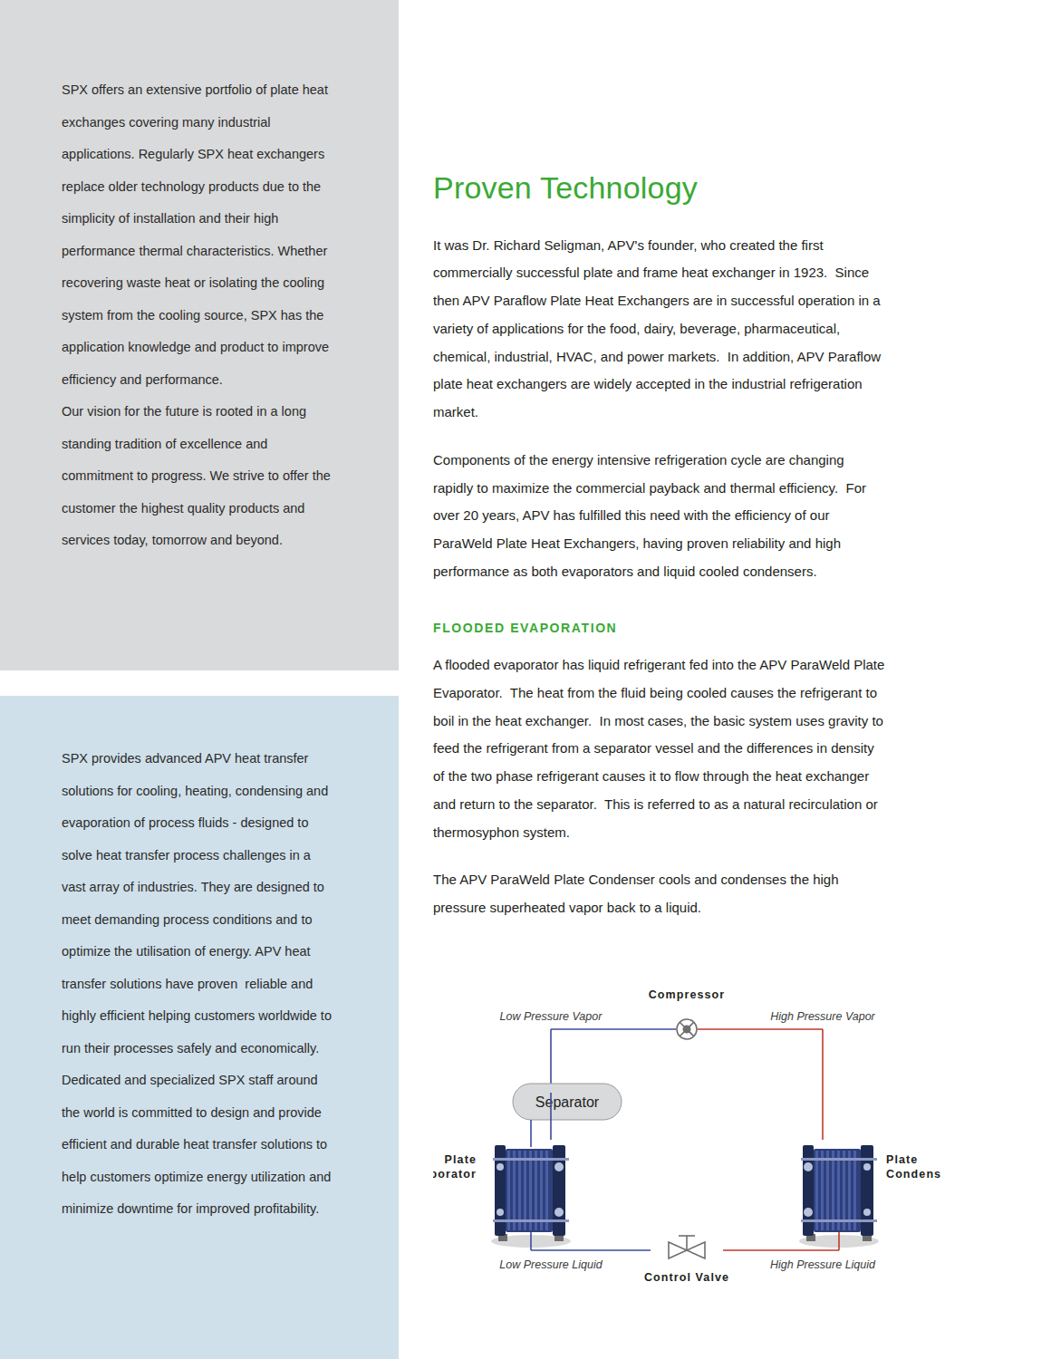SPX offers an extensive portfolio of plate heat exchanges covering many industrial applications. Regularly SPX heat exchangers replace older technology products due to the simplicity of installation and their high performance thermal characteristics. Whether recovering waste heat or isolating the cooling system from the cooling source, SPX has the application knowledge and product to improve efficiency and performance.
Our vision for the future is rooted in a long standing tradition of excellence and commitment to progress. We strive to offer the customer the highest quality products and services today, tomorrow and beyond.
SPX provides advanced APV heat transfer solutions for cooling, heating, condensing and evaporation of process fluids - designed to solve heat transfer process challenges in a vast array of industries. They are designed to meet demanding process conditions and to optimize the utilisation of energy. APV heat transfer solutions have proven reliable and highly efficient helping customers worldwide to run their processes safely and economically. Dedicated and specialized SPX staff around the world is committed to design and provide efficient and durable heat transfer solutions to help customers optimize energy utilization and minimize downtime for improved profitability.
Proven Technology
It was Dr. Richard Seligman, APV's founder, who created the first commercially successful plate and frame heat exchanger in 1923. Since then APV Paraflow Plate Heat Exchangers are in successful operation in a variety of applications for the food, dairy, beverage, pharmaceutical, chemical, industrial, HVAC, and power markets. In addition, APV Paraflow plate heat exchangers are widely accepted in the industrial refrigeration market.
Components of the energy intensive refrigeration cycle are changing rapidly to maximize the commercial payback and thermal efficiency. For over 20 years, APV has fulfilled this need with the efficiency of our ParaWeld Plate Heat Exchangers, having proven reliability and high performance as both evaporators and liquid cooled condensers.
Flooded Evaporation
A flooded evaporator has liquid refrigerant fed into the APV ParaWeld Plate Evaporator. The heat from the fluid being cooled causes the refrigerant to boil in the heat exchanger. In most cases, the basic system uses gravity to feed the refrigerant from a separator vessel and the differences in density of the two phase refrigerant causes it to flow through the heat exchanger and return to the separator. This is referred to as a natural recirculation or thermosyphon system.
The APV ParaWeld Plate Condenser cools and condenses the high pressure superheated vapor back to a liquid.
Compressor Low Pressure Vapor High Pressure Vapor Separator Plate Evaporator Plate Condenser Low Pressure Liquid Control Valve High Pressure Liquid